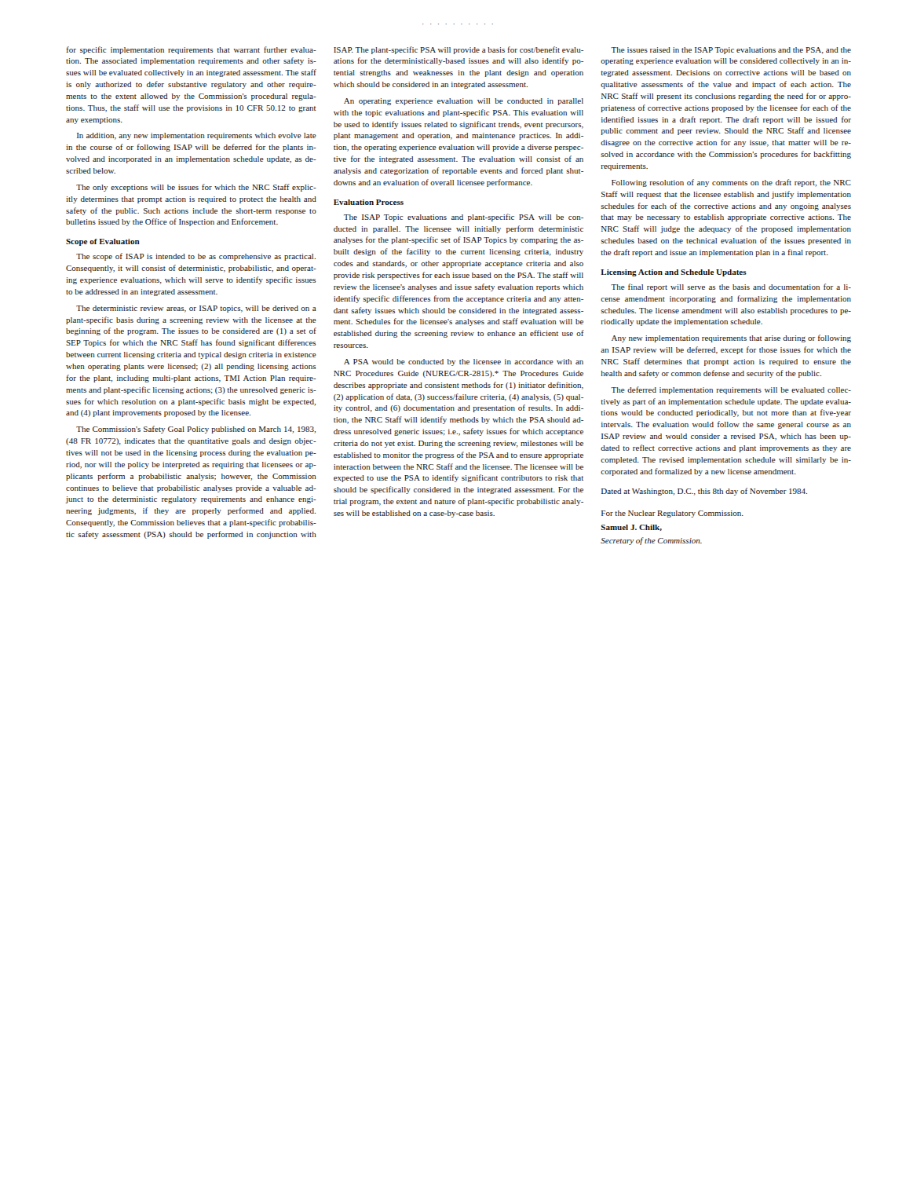· · · · · · · · · ·
for specific implementation requirements that warrant further evaluation. The associated implementation requirements and other safety issues will be evaluated collectively in an integrated assessment. The staff is only authorized to defer substantive regulatory and other requirements to the extent allowed by the Commission's procedural regulations. Thus, the staff will use the provisions in 10 CFR 50.12 to grant any exemptions.
In addition, any new implementation requirements which evolve late in the course of or following ISAP will be deferred for the plants involved and incorporated in an implementation schedule update, as described below.
The only exceptions will be issues for which the NRC Staff explicitly determines that prompt action is required to protect the health and safety of the public. Such actions include the short-term response to bulletins issued by the Office of Inspection and Enforcement.
Scope of Evaluation
The scope of ISAP is intended to be as comprehensive as practical. Consequently, it will consist of deterministic, probabilistic, and operating experience evaluations, which will serve to identify specific issues to be addressed in an integrated assessment.
The deterministic review areas, or ISAP topics, will be derived on a plant-specific basis during a screening review with the licensee at the beginning of the program. The issues to be considered are (1) a set of SEP Topics for which the NRC Staff has found significant differences between current licensing criteria and typical design criteria in existence when operating plants were licensed; (2) all pending licensing actions for the plant, including multi-plant actions, TMI Action Plan requirements and plant-specific licensing actions; (3) the unresolved generic issues for which resolution on a plant-specific basis might be expected, and (4) plant improvements proposed by the licensee.
The Commission's Safety Goal Policy published on March 14, 1983, (48 FR 10772), indicates that the quantitative goals and design objectives will not be used in the licensing process during the evaluation period, nor will the policy be interpreted as requiring that licensees or applicants perform a probabilistic analysis; however, the Commission continues to believe that probabilistic analyses provide a valuable adjunct to the deterministic regulatory requirements and enhance engineering judgments, if they are properly performed and applied. Consequently, the Commission believes that a plant-specific probabilistic safety assessment (PSA) should be performed in conjunction with ISAP. The plant-specific PSA will provide a basis for cost/benefit evaluations for the deterministically-based issues and will also identify potential strengths and weaknesses in the plant design and operation which should be considered in an integrated assessment.
An operating experience evaluation will be conducted in parallel with the topic evaluations and plant-specific PSA. This evaluation will be used to identify issues related to significant trends, event precursors, plant management and operation, and maintenance practices. In addition, the operating experience evaluation will provide a diverse perspective for the integrated assessment. The evaluation will consist of an analysis and categorization of reportable events and forced plant shutdowns and an evaluation of overall licensee performance.
Evaluation Process
The ISAP Topic evaluations and plant-specific PSA will be conducted in parallel. The licensee will initially perform deterministic analyses for the plant-specific set of ISAP Topics by comparing the as-built design of the facility to the current licensing criteria, industry codes and standards, or other appropriate acceptance criteria and also provide risk perspectives for each issue based on the PSA. The staff will review the licensee's analyses and issue safety evaluation reports which identify specific differences from the acceptance criteria and any attendant safety issues which should be considered in the integrated assessment. Schedules for the licensee's analyses and staff evaluation will be established during the screening review to enhance an efficient use of resources.
A PSA would be conducted by the licensee in accordance with an NRC Procedures Guide (NUREG/CR-2815).* The Procedures Guide describes appropriate and consistent methods for (1) initiator definition, (2) application of data, (3) success/failure criteria, (4) analysis, (5) quality control, and (6) documentation and presentation of results. In addition, the NRC Staff will identify methods by which the PSA should address unresolved generic issues; i.e., safety issues for which acceptance criteria do not yet exist. During the screening review, milestones will be established to monitor the progress of the PSA and to ensure appropriate interaction between the NRC Staff and the licensee. The licensee will be expected to use the PSA to identify significant contributors to risk that should be specifically considered in the integrated assessment. For the trial program, the extent and nature of plant-specific probabilistic analyses will be established on a case-by-case basis.
The issues raised in the ISAP Topic evaluations and the PSA, and the operating experience evaluation will be considered collectively in an integrated assessment. Decisions on corrective actions will be based on qualitative assessments of the value and impact of each action. The NRC Staff will present its conclusions regarding the need for or appropriateness of corrective actions proposed by the licensee for each of the identified issues in a draft report. The draft report will be issued for public comment and peer review. Should the NRC Staff and licensee disagree on the corrective action for any issue, that matter will be resolved in accordance with the Commission's procedures for backfitting requirements.
Following resolution of any comments on the draft report, the NRC Staff will request that the licensee establish and justify implementation schedules for each of the corrective actions and any ongoing analyses that may be necessary to establish appropriate corrective actions. The NRC Staff will judge the adequacy of the proposed implementation schedules based on the technical evaluation of the issues presented in the draft report and issue an implementation plan in a final report.
Licensing Action and Schedule Updates
The final report will serve as the basis and documentation for a license amendment incorporating and formalizing the implementation schedules. The license amendment will also establish procedures to periodically update the implementation schedule.
Any new implementation requirements that arise during or following an ISAP review will be deferred, except for those issues for which the NRC Staff determines that prompt action is required to ensure the health and safety or common defense and security of the public.
The deferred implementation requirements will be evaluated collectively as part of an implementation schedule update. The update evaluations would be conducted periodically, but not more than at five-year intervals. The evaluation would follow the same general course as an ISAP review and would consider a revised PSA, which has been updated to reflect corrective actions and plant improvements as they are completed. The revised implementation schedule will similarly be incorporated and formalized by a new license amendment.
Dated at Washington, D.C., this 8th day of November 1984.
For the Nuclear Regulatory Commission.
Samuel J. Chilk,
Secretary of the Commission.